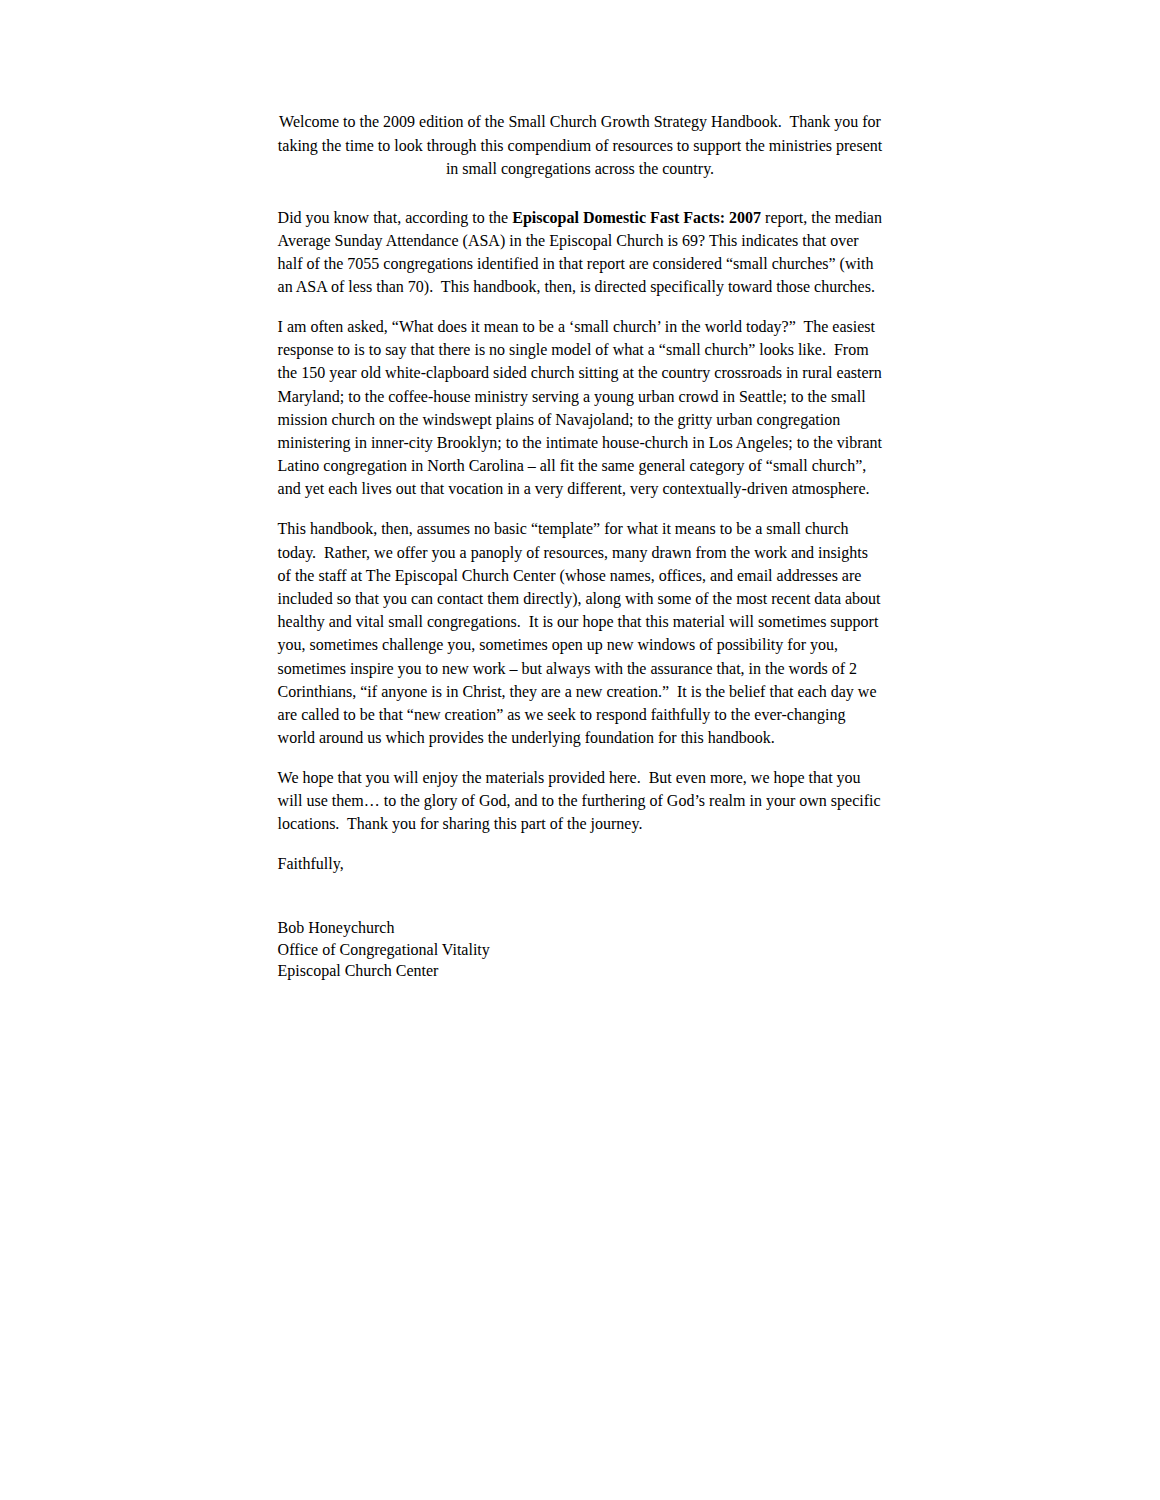Welcome to the 2009 edition of the Small Church Growth Strategy Handbook. Thank you for taking the time to look through this compendium of resources to support the ministries present in small congregations across the country.
Did you know that, according to the Episcopal Domestic Fast Facts: 2007 report, the median Average Sunday Attendance (ASA) in the Episcopal Church is 69? This indicates that over half of the 7055 congregations identified in that report are considered “small churches” (with an ASA of less than 70). This handbook, then, is directed specifically toward those churches.
I am often asked, “What does it mean to be a ‘small church’ in the world today?” The easiest response to is to say that there is no single model of what a “small church” looks like. From the 150 year old white-clapboard sided church sitting at the country crossroads in rural eastern Maryland; to the coffee-house ministry serving a young urban crowd in Seattle; to the small mission church on the windswept plains of Navajoland; to the gritty urban congregation ministering in inner-city Brooklyn; to the intimate house-church in Los Angeles; to the vibrant Latino congregation in North Carolina – all fit the same general category of “small church”, and yet each lives out that vocation in a very different, very contextually-driven atmosphere.
This handbook, then, assumes no basic “template” for what it means to be a small church today. Rather, we offer you a panoply of resources, many drawn from the work and insights of the staff at The Episcopal Church Center (whose names, offices, and email addresses are included so that you can contact them directly), along with some of the most recent data about healthy and vital small congregations. It is our hope that this material will sometimes support you, sometimes challenge you, sometimes open up new windows of possibility for you, sometimes inspire you to new work – but always with the assurance that, in the words of 2 Corinthians, “if anyone is in Christ, they are a new creation.” It is the belief that each day we are called to be that “new creation” as we seek to respond faithfully to the ever-changing world around us which provides the underlying foundation for this handbook.
We hope that you will enjoy the materials provided here. But even more, we hope that you will use them… to the glory of God, and to the furthering of God’s realm in your own specific locations. Thank you for sharing this part of the journey.
Faithfully,
Bob Honeychurch
Office of Congregational Vitality
Episcopal Church Center